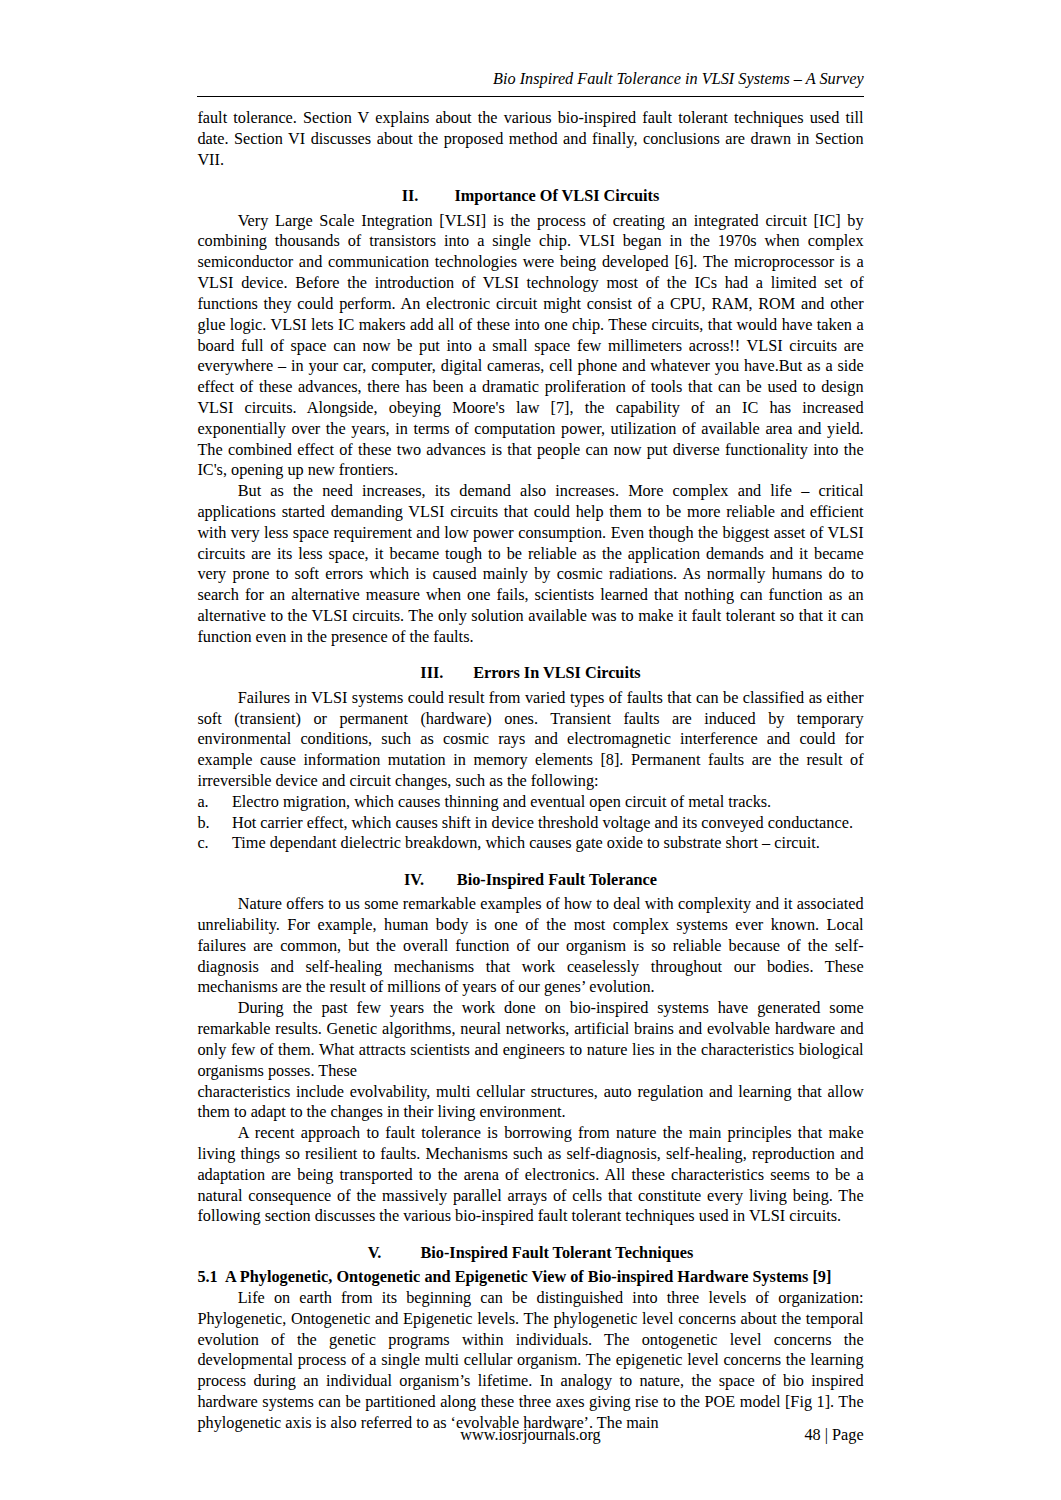Bio Inspired Fault Tolerance in VLSI Systems – A Survey
fault tolerance. Section V explains about the various bio-inspired fault tolerant techniques used till date. Section VI discusses about the proposed method and finally, conclusions are drawn in Section VII.
II. Importance Of VLSI Circuits
Very Large Scale Integration [VLSI] is the process of creating an integrated circuit [IC] by combining thousands of transistors into a single chip. VLSI began in the 1970s when complex semiconductor and communication technologies were being developed [6]. The microprocessor is a VLSI device. Before the introduction of VLSI technology most of the ICs had a limited set of functions they could perform. An electronic circuit might consist of a CPU, RAM, ROM and other glue logic. VLSI lets IC makers add all of these into one chip. These circuits, that would have taken a board full of space can now be put into a small space few millimeters across!! VLSI circuits are everywhere – in your car, computer, digital cameras, cell phone and whatever you have.But as a side effect of these advances, there has been a dramatic proliferation of tools that can be used to design VLSI circuits. Alongside, obeying Moore's law [7], the capability of an IC has increased exponentially over the years, in terms of computation power, utilization of available area and yield. The combined effect of these two advances is that people can now put diverse functionality into the IC's, opening up new frontiers.
But as the need increases, its demand also increases. More complex and life – critical applications started demanding VLSI circuits that could help them to be more reliable and efficient with very less space requirement and low power consumption. Even though the biggest asset of VLSI circuits are its less space, it became tough to be reliable as the application demands and it became very prone to soft errors which is caused mainly by cosmic radiations. As normally humans do to search for an alternative measure when one fails, scientists learned that nothing can function as an alternative to the VLSI circuits. The only solution available was to make it fault tolerant so that it can function even in the presence of the faults.
III. Errors In VLSI Circuits
Failures in VLSI systems could result from varied types of faults that can be classified as either soft (transient) or permanent (hardware) ones. Transient faults are induced by temporary environmental conditions, such as cosmic rays and electromagnetic interference and could for example cause information mutation in memory elements [8]. Permanent faults are the result of irreversible device and circuit changes, such as the following:
a. Electro migration, which causes thinning and eventual open circuit of metal tracks.
b. Hot carrier effect, which causes shift in device threshold voltage and its conveyed conductance.
c. Time dependant dielectric breakdown, which causes gate oxide to substrate short – circuit.
IV. Bio-Inspired Fault Tolerance
Nature offers to us some remarkable examples of how to deal with complexity and it associated unreliability. For example, human body is one of the most complex systems ever known. Local failures are common, but the overall function of our organism is so reliable because of the self-diagnosis and self-healing mechanisms that work ceaselessly throughout our bodies. These mechanisms are the result of millions of years of our genes’ evolution.
During the past few years the work done on bio-inspired systems have generated some remarkable results. Genetic algorithms, neural networks, artificial brains and evolvable hardware and only few of them. What attracts scientists and engineers to nature lies in the characteristics biological organisms posses. These
characteristics include evolvability, multi cellular structures, auto regulation and learning that allow them to adapt to the changes in their living environment.
A recent approach to fault tolerance is borrowing from nature the main principles that make living things so resilient to faults. Mechanisms such as self-diagnosis, self-healing, reproduction and adaptation are being transported to the arena of electronics. All these characteristics seems to be a natural consequence of the massively parallel arrays of cells that constitute every living being. The following section discusses the various bio-inspired fault tolerant techniques used in VLSI circuits.
V. Bio-Inspired Fault Tolerant Techniques
5.1 A Phylogenetic, Ontogenetic and Epigenetic View of Bio-inspired Hardware Systems [9]
Life on earth from its beginning can be distinguished into three levels of organization: Phylogenetic, Ontogenetic and Epigenetic levels. The phylogenetic level concerns about the temporal evolution of the genetic programs within individuals. The ontogenetic level concerns the developmental process of a single multi cellular organism. The epigenetic level concerns the learning process during an individual organism’s lifetime. In analogy to nature, the space of bio inspired hardware systems can be partitioned along these three axes giving rise to the POE model [Fig 1]. The phylogenetic axis is also referred to as ‘evolvable hardware’. The main
www.iosrjournals.org
48 | Page